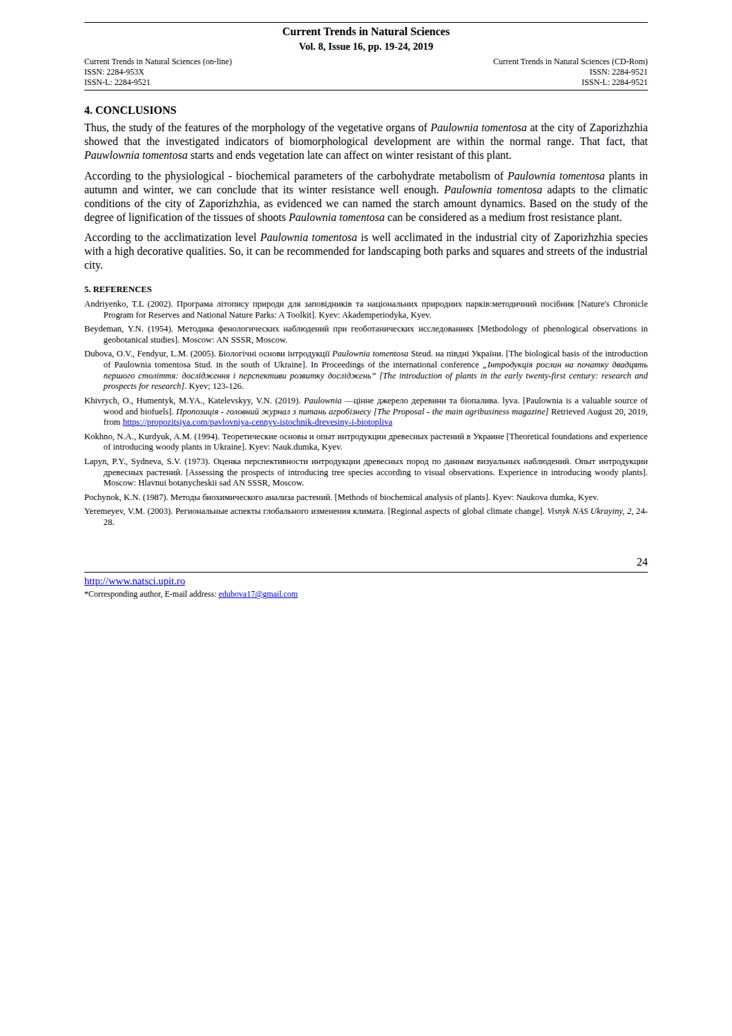Current Trends in Natural Sciences
Vol. 8, Issue 16, pp. 19-24, 2019
| Current Trends in Natural Sciences (on-line) | Current Trends in Natural Sciences (CD-Rom) |
| ISSN: 2284-953X | ISSN: 2284-9521 |
| ISSN-L: 2284-9521 | ISSN-L: 2284-9521 |
4. CONCLUSIONS
Thus, the study of the features of the morphology of the vegetative organs of Paulownia tomentosa at the city of Zaporizhzhia showed that the investigated indicators of biomorphological development are within the normal range. That fact, that Pauwlownia tomentosa starts and ends vegetation late can affect on winter resistant of this plant.
According to the physiological - biochemical parameters of the carbohydrate metabolism of Paulownia tomentosa plants in autumn and winter, we can conclude that its winter resistance well enough. Paulownia tomentosa adapts to the climatic conditions of the city of Zaporizhzhia, as evidenced we can named the starch amount dynamics. Based on the study of the degree of lignification of the tissues of shoots Paulownia tomentosa can be considered as a medium frost resistance plant.
According to the acclimatization level Paulownia tomentosa is well acclimated in the industrial city of Zaporizhzhia species with a high decorative qualities. So, it can be recommended for landscaping both parks and squares and streets of the industrial city.
5. REFERENCES
Andriyenko, T.L (2002). Програма літопису природи для заповідників та національних природних парків:методичний посібник [Nature's Chronicle Program for Reserves and National Nature Parks: A Toolkit]. Kyev: Akademperiodyka, Kyev.
Beydeman, Y.N. (1954). Методика фенологических наблюдений при геоботанических исследованиях [Methodology of phenological observations in geobotanical studies]. Moscow: AN SSSR, Moscow.
Dubova, O.V., Fendyur, L.M. (2005). Біологічні основи інтродукції Paulownia tomentosa Steud. на півдні України. [The biological basis of the introduction of Paulownia tomentosa Stud. in the south of Ukraine]. In Proceedings of the international conference „Інтродукція рослин на початку двадцять першого століття: дослідження і перспективи розвитку досліджень” [The introduction of plants in the early twenty-first century: research and prospects for research]. Kyev; 123-126.
Khivrych, O., Humentyk, M.YA., Katelevskyy, V.N. (2019). Paulownia —цінне джерело деревини та біопалива. lyva. [Paulownia is a valuable source of wood and biofuels]. Пропозиція - головний журнал з питань агробізнесу [The Proposal - the main agribusiness magazine] Retrieved August 20, 2019, from https://propozitsiya.com/pavlovniya-cennyy-istochnik-drevesiny-i-biotopliva
Kokhno, N.A., Kurdyuk, A.M. (1994). Теоретические основы и опыт интродукции древесных растений в Украине [Theoretical foundations and experience of introducing woody plants in Ukraine]. Kyev: Nauk.dumka, Kyev.
Lapyn, P.Y., Sydneva, S.V. (1973). Оценка перспективности интродукции древесных пород по данным визуальных наблюдений. Опыт интродукции древесных растений. [Assessing the prospects of introducing tree species according to visual observations. Experience in introducing woody plants]. Moscow: Hlavnui botanycheskii sad AN SSSR, Moscow.
Pochynok, K.N. (1987). Методы биохимического анализа растений. [Methods of biochemical analysis of plants]. Kyev: Naukova dumka, Kyev.
Yeremeyev, V.M. (2003). Региональные аспекты глобального изменения климата. [Regional aspects of global climate change]. Visnyk NAS Ukrayiny, 2, 24-28.
24
http://www.natsci.upit.ro *Corresponding author, E-mail address: edubova17@gmail.com